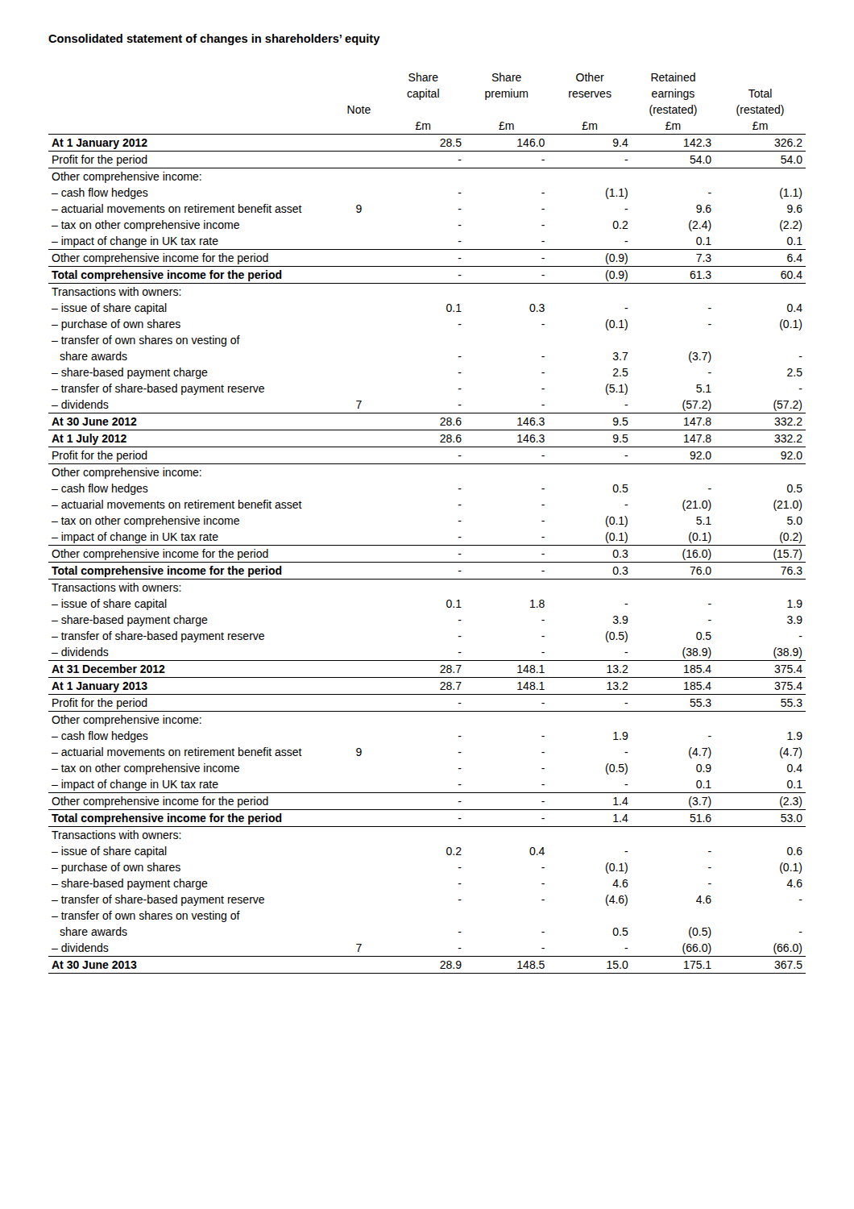Consolidated statement of changes in shareholders’ equity
| | | Share | Share | Other | Retained | |
| --- | --- | --- | --- | --- | --- | --- |
| | | capital | premium | reserves | earnings | Total |
| | Note | | | | (restated) | (restated) |
| | | £m | £m | £m | £m | £m |
| At 1 January 2012 | | 28.5 | 146.0 | 9.4 | 142.3 | 326.2 |
| Profit for the period | | - | - | - | 54.0 | 54.0 |
| Other comprehensive income: | | | | | | |
| – cash flow hedges | | - | - | (1.1) | - | (1.1) |
| – actuarial movements on retirement benefit asset | 9 | - | - | - | 9.6 | 9.6 |
| – tax on other comprehensive income | | - | - | 0.2 | (2.4) | (2.2) |
| – impact of change in UK tax rate | | - | - | - | 0.1 | 0.1 |
| Other comprehensive income for the period | | - | - | (0.9) | 7.3 | 6.4 |
| Total comprehensive income for the period | | - | - | (0.9) | 61.3 | 60.4 |
| Transactions with owners: | | | | | | |
| – issue of share capital | | 0.1 | 0.3 | - | - | 0.4 |
| – purchase of own shares | | - | - | (0.1) | - | (0.1) |
| – transfer of own shares on vesting of | | | | | | |
| share awards | | - | - | 3.7 | (3.7) | - |
| – share-based payment charge | | - | - | 2.5 | - | 2.5 |
| – transfer of share-based payment reserve | | - | - | (5.1) | 5.1 | - |
| – dividends | 7 | - | - | - | (57.2) | (57.2) |
| At 30 June 2012 | | 28.6 | 146.3 | 9.5 | 147.8 | 332.2 |
| At 1 July 2012 | | 28.6 | 146.3 | 9.5 | 147.8 | 332.2 |
| Profit for the period | | - | - | - | 92.0 | 92.0 |
| Other comprehensive income: | | | | | | |
| – cash flow hedges | | - | - | 0.5 | - | 0.5 |
| – actuarial movements on retirement benefit asset | | - | - | - | (21.0) | (21.0) |
| – tax on other comprehensive income | | - | - | (0.1) | 5.1 | 5.0 |
| – impact of change in UK tax rate | | - | - | (0.1) | (0.1) | (0.2) |
| Other comprehensive income for the period | | - | - | 0.3 | (16.0) | (15.7) |
| Total comprehensive income for the period | | - | - | 0.3 | 76.0 | 76.3 |
| Transactions with owners: | | | | | | |
| – issue of share capital | | 0.1 | 1.8 | - | - | 1.9 |
| – share-based payment charge | | - | - | 3.9 | - | 3.9 |
| – transfer of share-based payment reserve | | - | - | (0.5) | 0.5 | - |
| – dividends | | - | - | - | (38.9) | (38.9) |
| At 31 December 2012 | | 28.7 | 148.1 | 13.2 | 185.4 | 375.4 |
| At 1 January 2013 | | 28.7 | 148.1 | 13.2 | 185.4 | 375.4 |
| Profit for the period | | - | - | - | 55.3 | 55.3 |
| Other comprehensive income: | | | | | | |
| – cash flow hedges | | - | - | 1.9 | - | 1.9 |
| – actuarial movements on retirement benefit asset | 9 | - | - | - | (4.7) | (4.7) |
| – tax on other comprehensive income | | - | - | (0.5) | 0.9 | 0.4 |
| – impact of change in UK tax rate | | - | - | - | 0.1 | 0.1 |
| Other comprehensive income for the period | | - | - | 1.4 | (3.7) | (2.3) |
| Total comprehensive income for the period | | - | - | 1.4 | 51.6 | 53.0 |
| Transactions with owners: | | | | | | |
| – issue of share capital | | 0.2 | 0.4 | - | - | 0.6 |
| – purchase of own shares | | - | - | (0.1) | - | (0.1) |
| – share-based payment charge | | - | - | 4.6 | - | 4.6 |
| – transfer of share-based payment reserve | | - | - | (4.6) | 4.6 | - |
| – transfer of own shares on vesting of | | | | | | |
| share awards | | - | - | 0.5 | (0.5) | - |
| – dividends | 7 | - | - | - | (66.0) | (66.0) |
| At 30 June 2013 | | 28.9 | 148.5 | 15.0 | 175.1 | 367.5 |